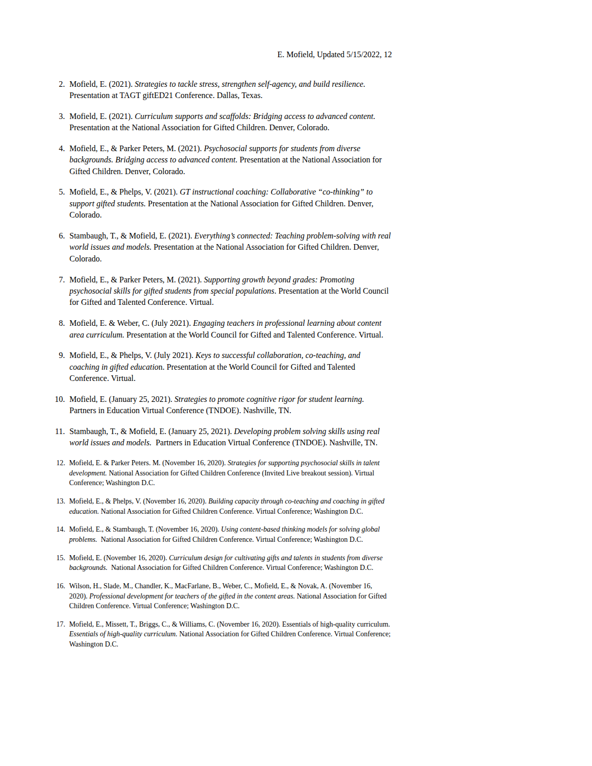E. Mofield, Updated 5/15/2022, 12
Mofield, E. (2021). Strategies to tackle stress, strengthen self-agency, and build resilience. Presentation at TAGT giftED21 Conference. Dallas, Texas.
Mofield, E. (2021). Curriculum supports and scaffolds: Bridging access to advanced content. Presentation at the National Association for Gifted Children. Denver, Colorado.
Mofield, E., & Parker Peters, M. (2021). Psychosocial supports for students from diverse backgrounds. Bridging access to advanced content. Presentation at the National Association for Gifted Children. Denver, Colorado.
Mofield, E., & Phelps, V. (2021). GT instructional coaching: Collaborative “co-thinking” to support gifted students. Presentation at the National Association for Gifted Children. Denver, Colorado.
Stambaugh, T., & Mofield, E. (2021). Everything’s connected: Teaching problem-solving with real world issues and models. Presentation at the National Association for Gifted Children. Denver, Colorado.
Mofield, E., & Parker Peters, M. (2021). Supporting growth beyond grades: Promoting psychosocial skills for gifted students from special populations. Presentation at the World Council for Gifted and Talented Conference. Virtual.
Mofield, E. & Weber, C. (July 2021). Engaging teachers in professional learning about content area curriculum. Presentation at the World Council for Gifted and Talented Conference. Virtual.
Mofield, E., & Phelps, V. (July 2021). Keys to successful collaboration, co-teaching, and coaching in gifted education. Presentation at the World Council for Gifted and Talented Conference. Virtual.
Mofield, E. (January 25, 2021). Strategies to promote cognitive rigor for student learning. Partners in Education Virtual Conference (TNDOE). Nashville, TN.
Stambaugh, T., & Mofield, E. (January 25, 2021). Developing problem solving skills using real world issues and models. Partners in Education Virtual Conference (TNDOE). Nashville, TN.
Mofield, E. & Parker Peters. M. (November 16, 2020). Strategies for supporting psychosocial skills in talent development. National Association for Gifted Children Conference (Invited Live breakout session). Virtual Conference; Washington D.C.
Mofield, E., & Phelps, V. (November 16, 2020). Building capacity through co-teaching and coaching in gifted education. National Association for Gifted Children Conference. Virtual Conference; Washington D.C.
Mofield, E., & Stambaugh, T. (November 16, 2020). Using content-based thinking models for solving global problems. National Association for Gifted Children Conference. Virtual Conference; Washington D.C.
Mofield, E. (November 16, 2020). Curriculum design for cultivating gifts and talents in students from diverse backgrounds. National Association for Gifted Children Conference. Virtual Conference; Washington D.C.
Wilson, H., Slade, M., Chandler, K., MacFarlane, B., Weber, C., Mofield, E., & Novak, A. (November 16, 2020). Professional development for teachers of the gifted in the content areas. National Association for Gifted Children Conference. Virtual Conference; Washington D.C.
Mofield, E., Missett, T., Briggs, C., & Williams, C. (November 16, 2020). Essentials of high-quality curriculum. Essentials of high-quality curriculum. National Association for Gifted Children Conference. Virtual Conference; Washington D.C.